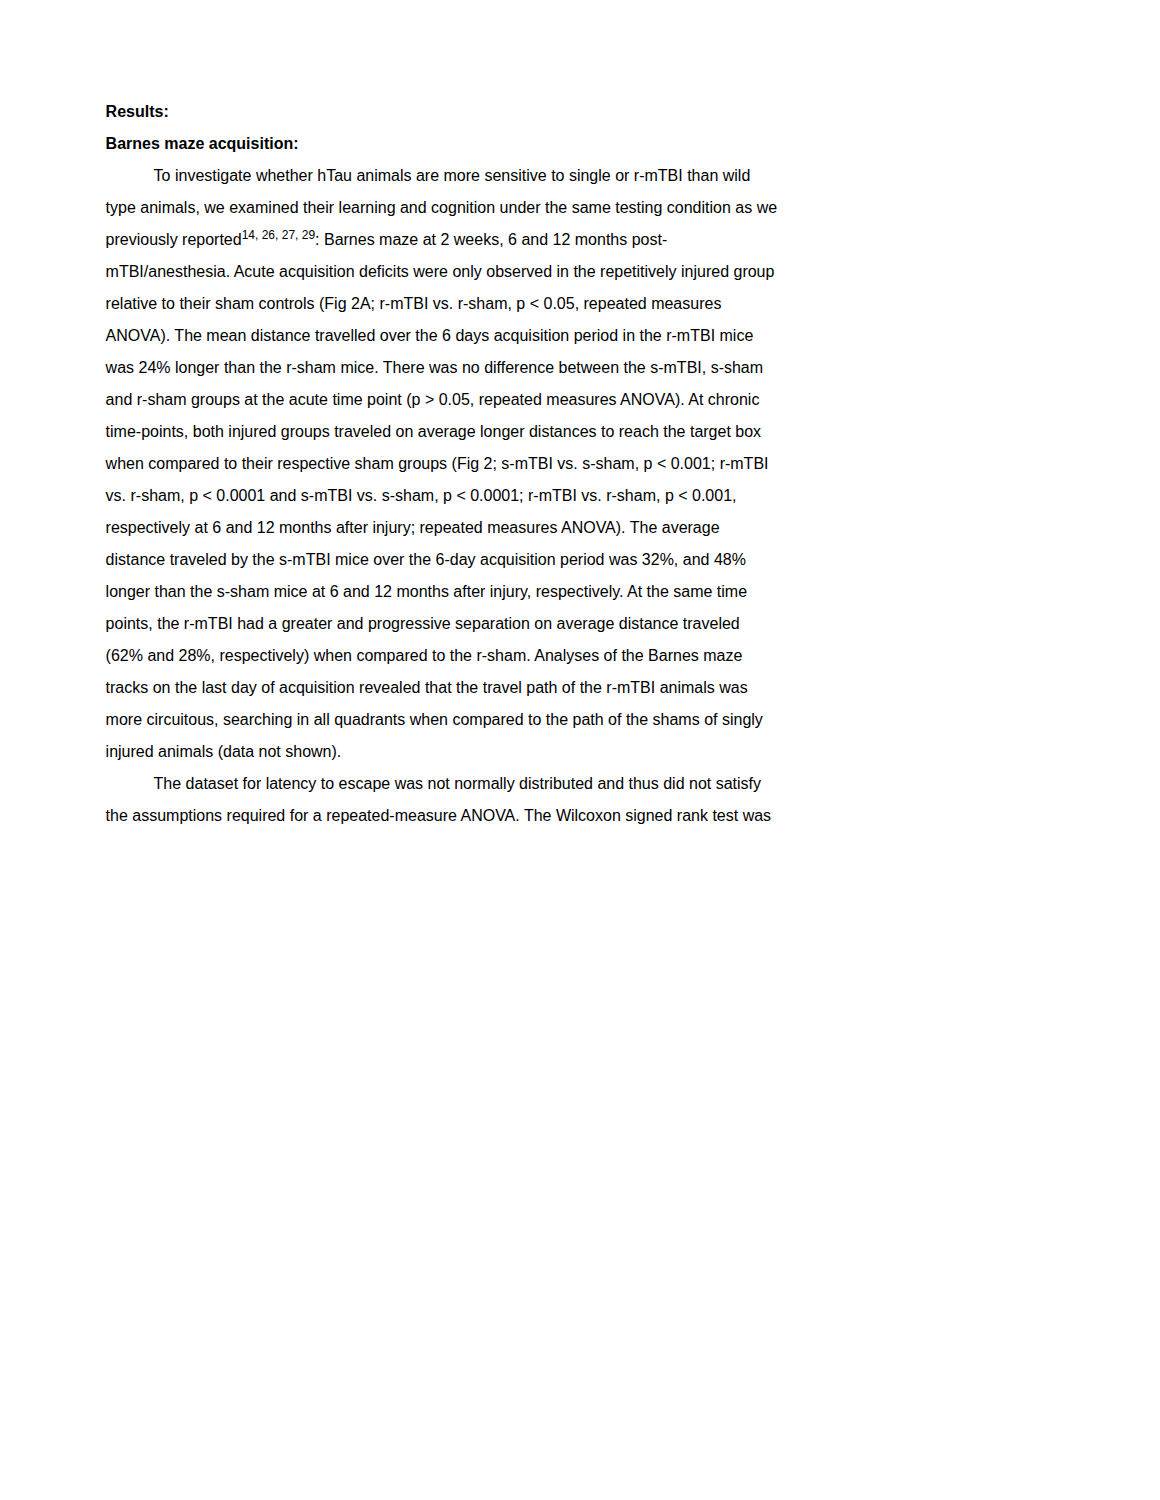Results:
Barnes maze acquisition:
To investigate whether hTau animals are more sensitive to single or r-mTBI than wild type animals, we examined their learning and cognition under the same testing condition as we previously reported14, 26, 27, 29: Barnes maze at 2 weeks, 6 and 12 months post-mTBI/anesthesia. Acute acquisition deficits were only observed in the repetitively injured group relative to their sham controls (Fig 2A; r-mTBI vs. r-sham, p < 0.05, repeated measures ANOVA). The mean distance travelled over the 6 days acquisition period in the r-mTBI mice was 24% longer than the r-sham mice. There was no difference between the s-mTBI, s-sham and r-sham groups at the acute time point (p > 0.05, repeated measures ANOVA). At chronic time-points, both injured groups traveled on average longer distances to reach the target box when compared to their respective sham groups (Fig 2; s-mTBI vs. s-sham, p < 0.001; r-mTBI vs. r-sham, p < 0.0001 and s-mTBI vs. s-sham, p < 0.0001; r-mTBI vs. r-sham, p < 0.001, respectively at 6 and 12 months after injury; repeated measures ANOVA). The average distance traveled by the s-mTBI mice over the 6-day acquisition period was 32%, and 48% longer than the s-sham mice at 6 and 12 months after injury, respectively. At the same time points, the r-mTBI had a greater and progressive separation on average distance traveled (62% and 28%, respectively) when compared to the r-sham. Analyses of the Barnes maze tracks on the last day of acquisition revealed that the travel path of the r-mTBI animals was more circuitous, searching in all quadrants when compared to the path of the shams of singly injured animals (data not shown).
The dataset for latency to escape was not normally distributed and thus did not satisfy the assumptions required for a repeated-measure ANOVA. The Wilcoxon signed rank test was